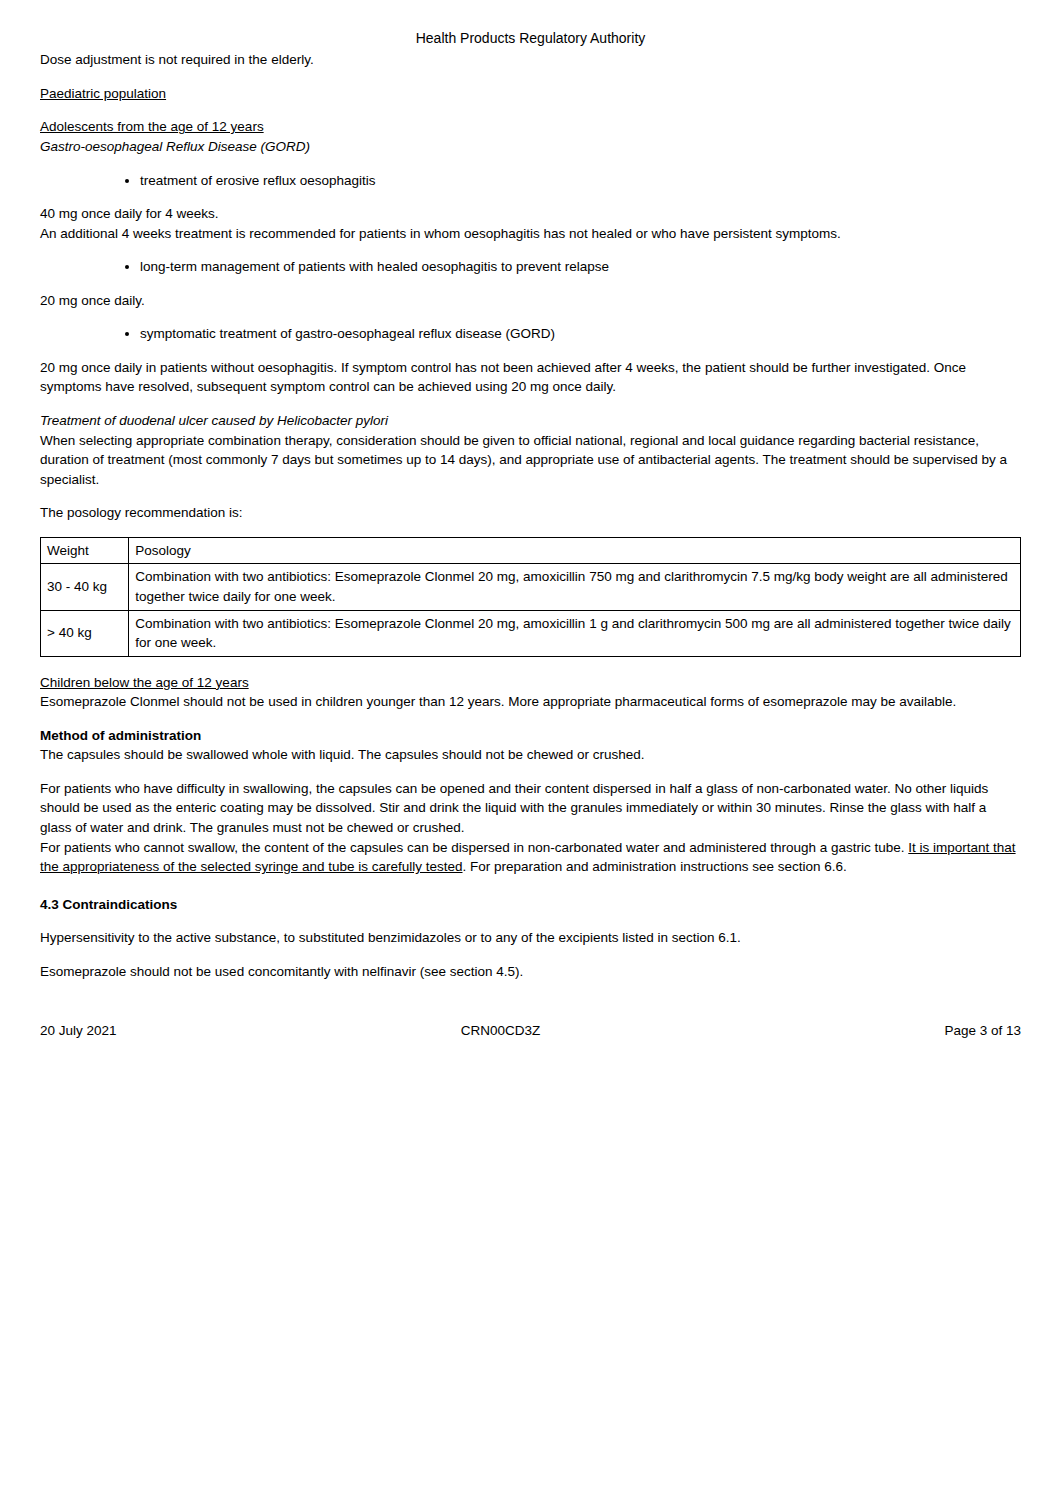Health Products Regulatory Authority
Dose adjustment is not required in the elderly.
Paediatric population
Adolescents from the age of 12 years
Gastro-oesophageal Reflux Disease (GORD)
treatment of erosive reflux oesophagitis
40 mg once daily for 4 weeks.
An additional 4 weeks treatment is recommended for patients in whom oesophagitis has not healed or who have persistent symptoms.
long-term management of patients with healed oesophagitis to prevent relapse
20 mg once daily.
symptomatic treatment of gastro-oesophageal reflux disease (GORD)
20 mg once daily in patients without oesophagitis. If symptom control has not been achieved after 4 weeks, the patient should be further investigated. Once symptoms have resolved, subsequent symptom control can be achieved using 20 mg once daily.
Treatment of duodenal ulcer caused by Helicobacter pylori
When selecting appropriate combination therapy, consideration should be given to official national, regional and local guidance regarding bacterial resistance, duration of treatment (most commonly 7 days but sometimes up to 14 days), and appropriate use of antibacterial agents. The treatment should be supervised by a specialist.
The posology recommendation is:
| Weight | Posology |
| --- | --- |
| 30 - 40 kg | Combination with two antibiotics: Esomeprazole Clonmel 20 mg, amoxicillin 750 mg and clarithromycin 7.5 mg/kg body weight are all administered together twice daily for one week. |
| > 40 kg | Combination with two antibiotics: Esomeprazole Clonmel 20 mg, amoxicillin 1 g and clarithromycin 500 mg are all administered together twice daily for one week. |
Children below the age of 12 years
Esomeprazole Clonmel should not be used in children younger than 12 years. More appropriate pharmaceutical forms of esomeprazole may be available.
Method of administration
The capsules should be swallowed whole with liquid. The capsules should not be chewed or crushed.
For patients who have difficulty in swallowing, the capsules can be opened and their content dispersed in half a glass of non-carbonated water. No other liquids should be used as the enteric coating may be dissolved. Stir and drink the liquid with the granules immediately or within 30 minutes. Rinse the glass with half a glass of water and drink. The granules must not be chewed or crushed.
For patients who cannot swallow, the content of the capsules can be dispersed in non-carbonated water and administered through a gastric tube. It is important that the appropriateness of the selected syringe and tube is carefully tested. For preparation and administration instructions see section 6.6.
4.3 Contraindications
Hypersensitivity to the active substance, to substituted benzimidazoles or to any of the excipients listed in section 6.1.
Esomeprazole should not be used concomitantly with nelfinavir (see section 4.5).
20 July 2021
CRN00CD3Z
Page 3 of 13